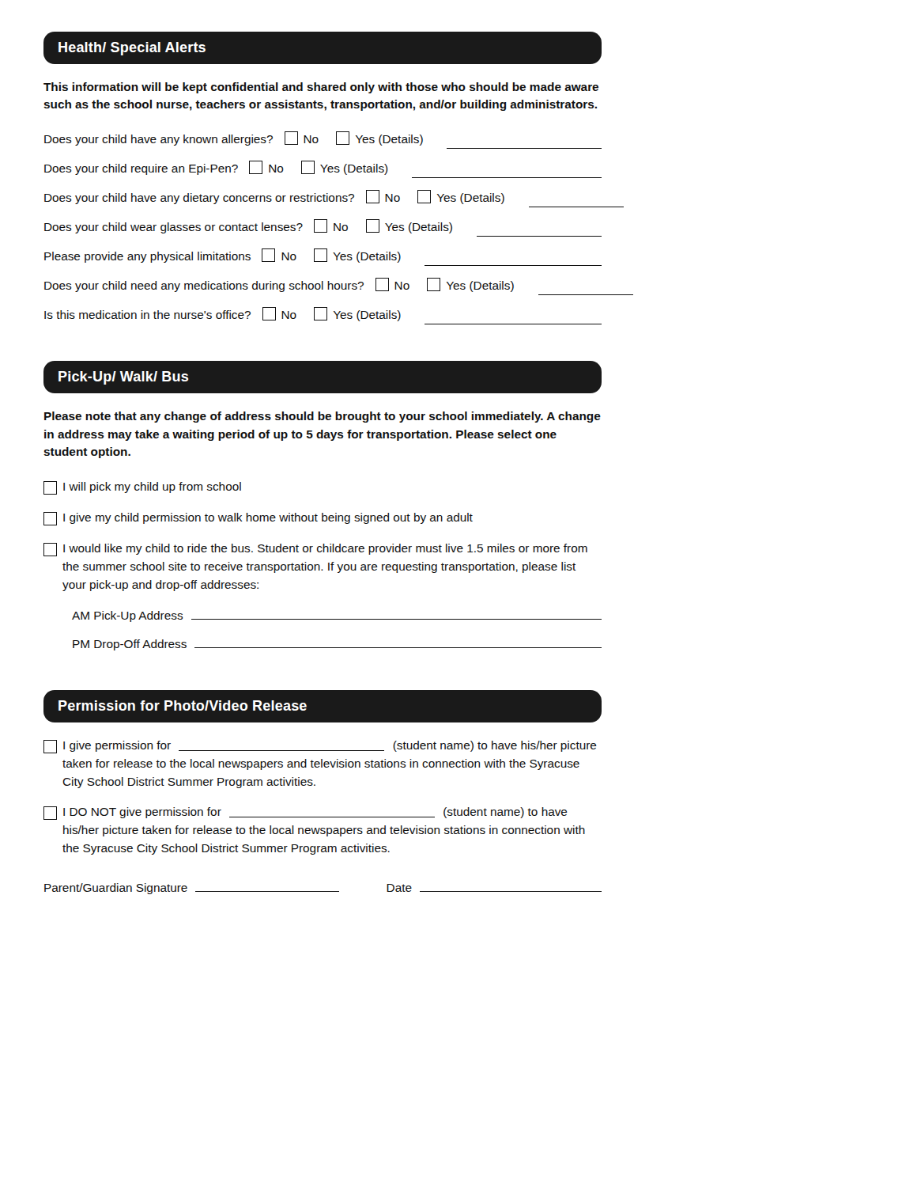Health/ Special Alerts
This information will be kept confidential and shared only with those who should be made aware such as the school nurse, teachers or assistants, transportation, and/or building administrators.
Does your child have any known allergies? No Yes (Details)
Does your child require an Epi-Pen? No Yes (Details)
Does your child have any dietary concerns or restrictions? No Yes (Details)
Does your child wear glasses or contact lenses? No Yes (Details)
Please provide any physical limitations No Yes (Details)
Does your child need any medications during school hours? No Yes (Details)
Is this medication in the nurse's office? No Yes (Details)
Pick-Up/ Walk/ Bus
Please note that any change of address should be brought to your school immediately. A change in address may take a waiting period of up to 5 days for transportation. Please select one student option.
I will pick my child up from school
I give my child permission to walk home without being signed out by an adult
I would like my child to ride the bus. Student or childcare provider must live 1.5 miles or more from the summer school site to receive transportation. If you are requesting transportation, please list your pick-up and drop-off addresses:
AM Pick-Up Address
PM Drop-Off Address
Permission for Photo/Video Release
I give permission for (student name) to have his/her picture taken for release to the local newspapers and television stations in connection with the Syracuse City School District Summer Program activities.
I DO NOT give permission for (student name) to have his/her picture taken for release to the local newspapers and television stations in connection with the Syracuse City School District Summer Program activities.
Parent/Guardian Signature Date